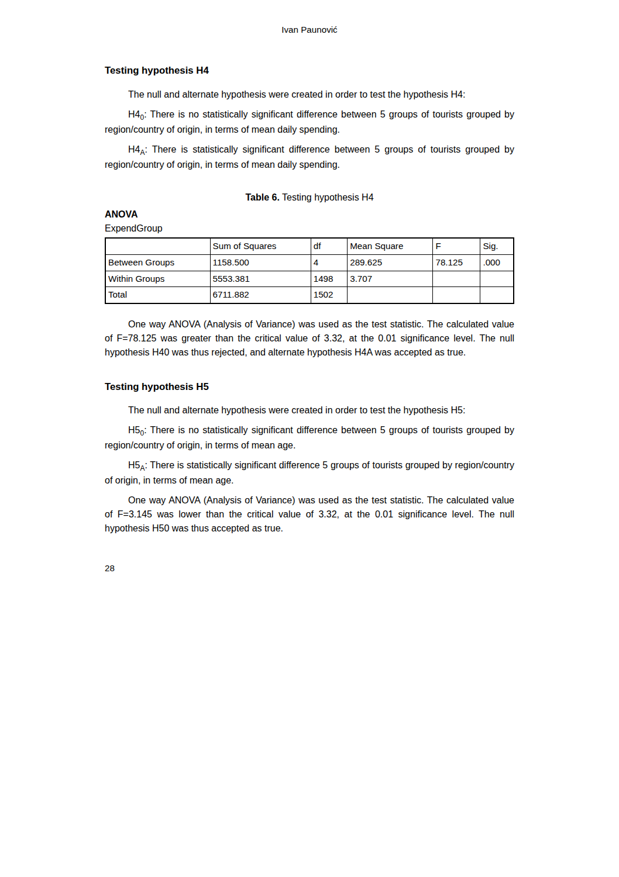Ivan Paunović
Testing hypothesis H4
The null and alternate hypothesis were created in order to test the hypothesis H4:
H40: There is no statistically significant difference between 5 groups of tourists grouped by region/country of origin, in terms of mean daily spending.
H4A: There is statistically significant difference between 5 groups of tourists grouped by region/country of origin, in terms of mean daily spending.
Table 6. Testing hypothesis H4
ANOVA
ExpendGroup
| | Sum of Squares | df | Mean Square | F | Sig. |
| --- | --- | --- | --- | --- | --- |
| Between Groups | 1158.500 | 4 | 289.625 | 78.125 | .000 |
| Within Groups | 5553.381 | 1498 | 3.707 | | |
| Total | 6711.882 | 1502 | | | |
One way ANOVA (Analysis of Variance) was used as the test statistic. The calculated value of F=78.125 was greater than the critical value of 3.32, at the 0.01 significance level. The null hypothesis H40 was thus rejected, and alternate hypothesis H4A was accepted as true.
Testing hypothesis H5
The null and alternate hypothesis were created in order to test the hypothesis H5:
H50: There is no statistically significant difference between 5 groups of tourists grouped by region/country of origin, in terms of mean age.
H5A: There is statistically significant difference 5 groups of tourists grouped by region/country of origin, in terms of mean age.
One way ANOVA (Analysis of Variance) was used as the test statistic. The calculated value of F=3.145 was lower than the critical value of 3.32, at the 0.01 significance level. The null hypothesis H50 was thus accepted as true.
28